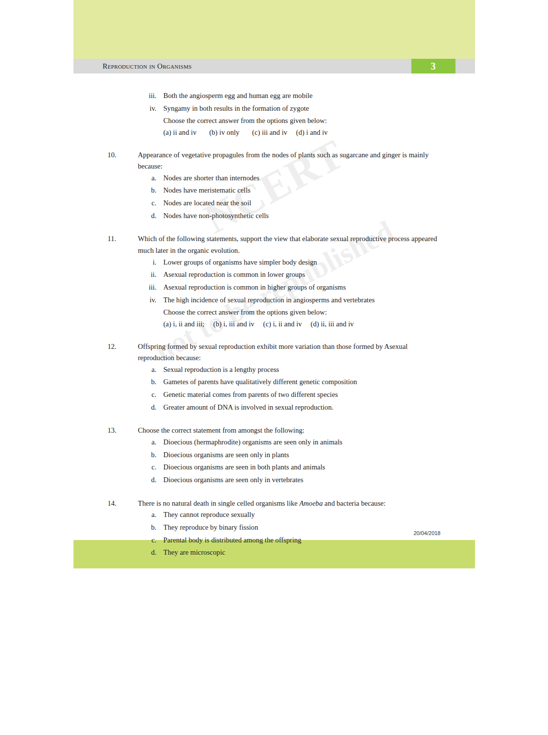Reproduction in Organisms
3
NCERT
not to be republished
iii. Both the angiosperm egg and human egg are mobile
iv. Syngamy in both results in the formation of zygote
Choose the correct answer from the options given below:
(a) ii and iv (b) iv only (c) iii and iv (d) i and iv
10.
Appearance of vegetative propagules from the nodes of plants such as sugarcane and ginger is mainly because:
a. Nodes are shorter than internodes
b. Nodes have meristematic cells
c. Nodes are located near the soil
d. Nodes have non-photosynthetic cells
11.
Which of the following statements, support the view that elaborate sexual reproductive process appeared much later in the organic evolution.
i. Lower groups of organisms have simpler body design
ii. Asexual reproduction is common in lower groups
iii. Asexual reproduction is common in higher groups of organisms
iv. The high incidence of sexual reproduction in angiosperms and vertebrates
Choose the correct answer from the options given below:
(a) i, ii and iii; (b) i, iii and iv (c) i, ii and iv (d) ii, iii and iv
12.
Offspring formed by sexual reproduction exhibit more variation than those formed by Asexual reproduction because:
a. Sexual reproduction is a lengthy process
b. Gametes of parents have qualitatively different genetic composition
c. Genetic material comes from parents of two different species
d. Greater amount of DNA is involved in sexual reproduction.
13.
Choose the correct statement from amongst the following:
a. Dioecious (hermaphrodite) organisms are seen only in animals
b. Dioecious organisms are seen only in plants
c. Dioecious organisms are seen in both plants and animals
d. Dioecious organisms are seen only in vertebrates
14.
There is no natural death in single celled organisms like Amoeba and bacteria because:
a. They cannot reproduce sexually
b. They reproduce by binary fission
c. Parental body is distributed among the offspring
d. They are microscopic
20/04/2018